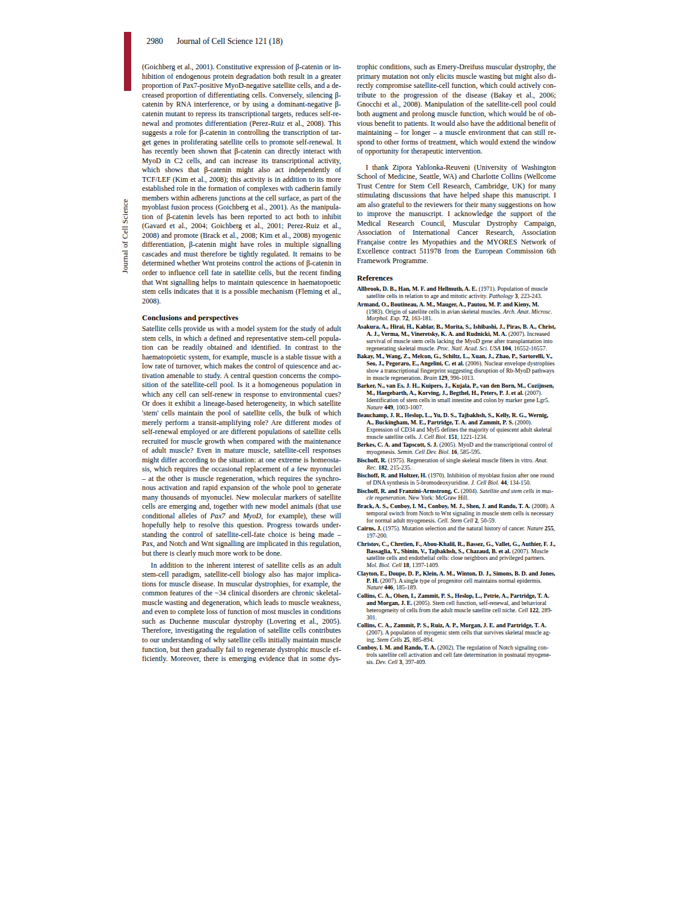Journal of Cell Science
2980 Journal of Cell Science 121 (18)
(Goichberg et al., 2001). Constitutive expression of β-catenin or inhibition of endogenous protein degradation both result in a greater proportion of Pax7-positive MyoD-negative satellite cells, and a decreased proportion of differentiating cells. Conversely, silencing β-catenin by RNA interference, or by using a dominant-negative β-catenin mutant to repress its transcriptional targets, reduces self-renewal and promotes differentiation (Perez-Ruiz et al., 2008). This suggests a role for β-catenin in controlling the transcription of target genes in proliferating satellite cells to promote self-renewal. It has recently been shown that β-catenin can directly interact with MyoD in C2 cells, and can increase its transcriptional activity, which shows that β-catenin might also act independently of TCF/LEF (Kim et al., 2008); this activity is in addition to its more established role in the formation of complexes with cadherin family members within adherens junctions at the cell surface, as part of the myoblast fusion process (Goichberg et al., 2001). As the manipulation of β-catenin levels has been reported to act both to inhibit (Gavard et al., 2004; Goichberg et al., 2001; Perez-Ruiz et al., 2008) and promote (Brack et al., 2008; Kim et al., 2008) myogenic differentiation, β-catenin might have roles in multiple signalling cascades and must therefore be tightly regulated. It remains to be determined whether Wnt proteins control the actions of β-catenin in order to influence cell fate in satellite cells, but the recent finding that Wnt signalling helps to maintain quiescence in haematopoetic stem cells indicates that it is a possible mechanism (Fleming et al., 2008).
Conclusions and perspectives
Satellite cells provide us with a model system for the study of adult stem cells, in which a defined and representative stem-cell population can be readily obtained and identified. In contrast to the haematopoietic system, for example, muscle is a stable tissue with a low rate of turnover, which makes the control of quiescence and activation amenable to study. A central question concerns the composition of the satellite-cell pool. Is it a homogeneous population in which any cell can self-renew in response to environmental cues? Or does it exhibit a lineage-based heterogeneity, in which satellite 'stem' cells maintain the pool of satellite cells, the bulk of which merely perform a transit-amplifying role? Are different modes of self-renewal employed or are different populations of satellite cells recruited for muscle growth when compared with the maintenance of adult muscle? Even in mature muscle, satellite-cell responses might differ according to the situation: at one extreme is homeostasis, which requires the occasional replacement of a few myonuclei – at the other is muscle regeneration, which requires the synchronous activation and rapid expansion of the whole pool to generate many thousands of myonuclei. New molecular markers of satellite cells are emerging and, together with new model animals (that use conditional alleles of Pax7 and MyoD, for example), these will hopefully help to resolve this question. Progress towards understanding the control of satellite-cell-fate choice is being made – Pax, and Notch and Wnt signalling are implicated in this regulation, but there is clearly much more work to be done.
In addition to the inherent interest of satellite cells as an adult stem-cell paradigm, satellite-cell biology also has major implications for muscle disease. In muscular dystrophies, for example, the common features of the ~34 clinical disorders are chronic skeletal-muscle wasting and degeneration, which leads to muscle weakness, and even to complete loss of function of most muscles in conditions such as Duchenne muscular dystrophy (Lovering et al., 2005). Therefore, investigating the regulation of satellite cells contributes to our understanding of why satellite cells initially maintain muscle function, but then gradually fail to regenerate dystrophic muscle efficiently. Moreover, there is emerging evidence that in some dystrophic conditions, such as Emery-Dreifuss muscular dystrophy, the primary mutation not only elicits muscle wasting but might also directly compromise satellite-cell function, which could actively contribute to the progression of the disease (Bakay et al., 2006; Gnocchi et al., 2008). Manipulation of the satellite-cell pool could both augment and prolong muscle function, which would be of obvious benefit to patients. It would also have the additional benefit of maintaining – for longer – a muscle environment that can still respond to other forms of treatment, which would extend the window of opportunity for therapeutic intervention.
I thank Zipora Yablonka-Reuveni (University of Washington School of Medicine, Seattle, WA) and Charlotte Collins (Wellcome Trust Centre for Stem Cell Research, Cambridge, UK) for many stimulating discussions that have helped shape this manuscript. I am also grateful to the reviewers for their many suggestions on how to improve the manuscript. I acknowledge the support of the Medical Research Council, Muscular Dystrophy Campaign, Association of International Cancer Research, Association Française contre les Myopathies and the MYORES Network of Excellence contract 511978 from the European Commission 6th Framework Programme.
References
Allbrook, D. B., Han, M. F. and Hellmuth, A. E. (1971). Population of muscle satellite cells in relation to age and mitotic activity. Pathology 3, 223-243.
Armand, O., Boutineau, A. M., Mauger, A., Pautou, M. P. and Kieny, M. (1983). Origin of satellite cells in avian skeletal muscles. Arch. Anat. Microsc. Morphol. Exp. 72, 163-181.
Asakura, A., Hirai, H., Kablar, B., Morita, S., Ishibashi, J., Piras, B. A., Christ, A. J., Verma, M., Vineretsky, K. A. and Rudnicki, M. A. (2007). Increased survival of muscle stem cells lacking the MyoD gene after transplantation into regenerating skeletal muscle. Proc. Natl. Acad. Sci. USA 104, 16552-16557.
Bakay, M., Wang, Z., Melcon, G., Schiltz, L., Xuan, J., Zhao, P., Sartorelli, V., Seo, J., Pegoraro, E., Angelini, C. et al. (2006). Nuclear envelope dystrophies show a transcriptional fingerprint suggesting disruption of Rb-MyoD pathways in muscle regeneration. Brain 129, 996-1013.
Barker, N., van Es, J. H., Kuipers, J., Kujala, P., van den Born, M., Cozijnsen, M., Haegebarth, A., Korving, J., Begthel, H., Peters, P. J. et al. (2007). Identification of stem cells in small intestine and colon by marker gene Lgr5. Nature 449, 1003-1007.
Beauchamp, J. R., Heslop, L., Yu, D. S., Tajbakhsh, S., Kelly, R. G., Wernig, A., Buckingham, M. E., Partridge, T. A. and Zammit, P. S. (2000). Expression of CD34 and Myf5 defines the majority of quiescent adult skeletal muscle satellite cells. J. Cell Biol. 151, 1221-1234.
Berkes, C. A. and Tapscott, S. J. (2005). MyoD and the transcriptional control of myogenesis. Semin. Cell Dev. Biol. 16, 585-595.
Bischoff, R. (1975). Regeneration of single skeletal muscle fibers in vitro. Anat. Rec. 182, 215-235.
Bischoff, R. and Holtzer, H. (1970). Inhibition of myoblast fusion after one round of DNA synthesis in 5-bromodeoxyuridine. J. Cell Biol. 44, 134-150.
Bischoff, R. and Franzini-Armstrong, C. (2004). Satellite and stem cells in muscle regeneration. New York: McGraw Hill.
Brack, A. S., Conboy, I. M., Conboy, M. J., Shen, J. and Rando, T. A. (2008). A temporal switch from Notch to Wnt signaling in muscle stem cells is necessary for normal adult myogenesis. Cell. Stem Cell 2, 50-59.
Cairns, J. (1975). Mutation selection and the natural history of cancer. Nature 255, 197-200.
Christov, C., Chretien, F., Abou-Khalil, R., Bassez, G., Vallet, G., Authier, F. J., Bassaglia, Y., Shinin, V., Tajbakhsh, S., Chazaud, B. et al. (2007). Muscle satellite cells and endothelial cells: close neighbors and privileged partners. Mol. Biol. Cell 18, 1397-1409.
Clayton, E., Doupe, D. P., Klein, A. M., Winton, D. J., Simons, B. D. and Jones, P. H. (2007). A single type of progenitor cell maintains normal epidermis. Nature 446, 185-189.
Collins, C. A., Olsen, I., Zammit, P. S., Heslop, L., Petrie, A., Partridge, T. A. and Morgan, J. E. (2005). Stem cell function, self-renewal, and behavioral heterogeneity of cells from the adult muscle satellite cell niche. Cell 122, 289-301.
Collins, C. A., Zammit, P. S., Ruiz, A. P., Morgan, J. E. and Partridge, T. A. (2007). A population of myogenic stem cells that survives skeletal muscle aging. Stem Cells 25, 885-894.
Conboy, I. M. and Rando, T. A. (2002). The regulation of Notch signaling controls satellite cell activation and cell fate determination in postnatal myogenesis. Dev. Cell 3, 397-409.